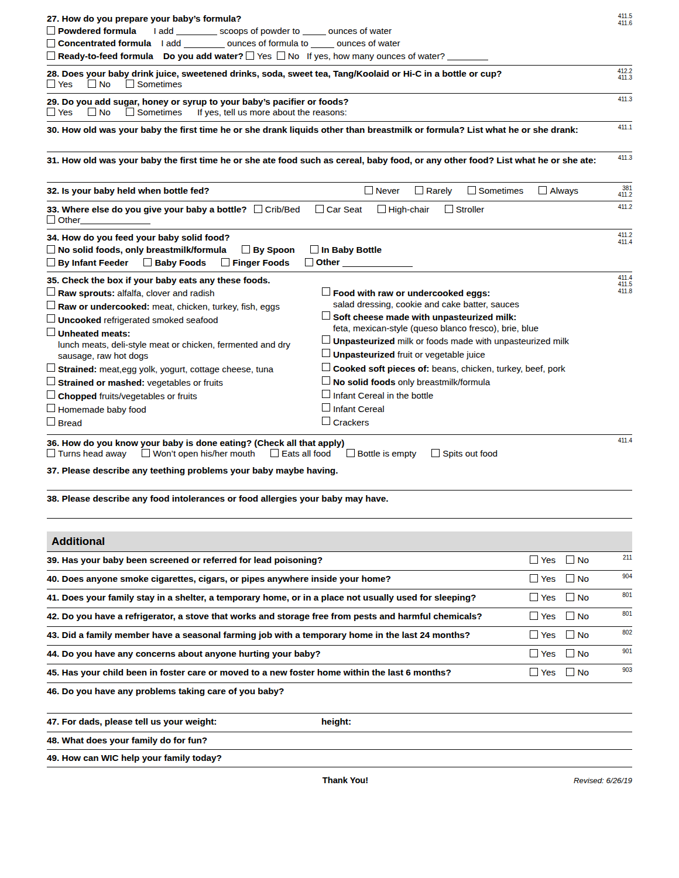411.5
411.6
27. How do you prepare your baby’s formula?
Powdered formula I add scoops of powder to ounces of water
Concentrated formula I add ounces of formula to ounces of water
Ready-to-feed formula Do you add water? Yes No If yes, how many ounces of water?
412.2
411.3
28. Does your baby drink juice, sweetened drinks, soda, sweet tea, Tang/Koolaid or Hi-C in a bottle or cup?
Yes No Sometimes
411.3
29. Do you add sugar, honey or syrup to your baby’s pacifier or foods?
Yes No Sometimes If yes, tell us more about the reasons:
411.1
30. How old was your baby the first time he or she drank liquids other than breastmilk or formula? List what he or she drank:
411.3
31. How old was your baby the first time he or she ate food such as cereal, baby food, or any other food? List what he or she ate:
381
411.2
32. Is your baby held when bottle fed? Never Rarely Sometimes Always
411.2
33. Where else do you give your baby a bottle? Crib/Bed Car Seat High-chair Stroller Other
411.2
411.4
34. How do you feed your baby solid food?
No solid foods, only breastmilk/formula By Spoon In Baby Bottle
By Infant Feeder Baby Foods Finger Foods Other
411.4
411.5
411.8
35. Check the box if your baby eats any these foods.
Raw sprouts: alfalfa, clover and radish
Raw or undercooked: meat, chicken, turkey, fish, eggs
Uncooked refrigerated smoked seafood
Unheated meats:
lunch meats, deli-style meat or chicken, fermented and dry sausage, raw hot dogs
Strained: meat,egg yolk, yogurt, cottage cheese, tuna
Strained or mashed: vegetables or fruits
Chopped fruits/vegetables or fruits
Homemade baby food
Bread
Food with raw or undercooked eggs:
salad dressing, cookie and cake batter, sauces
Soft cheese made with unpasteurized milk:
feta, mexican-style (queso blanco fresco), brie, blue
Unpasteurized milk or foods made with unpasteurized milk
Unpasteurized fruit or vegetable juice
Cooked soft pieces of: beans, chicken, turkey, beef, pork
No solid foods only breastmilk/formula
Infant Cereal in the bottle
Infant Cereal
Crackers
411.4
36. How do you know your baby is done eating? (Check all that apply)
Turns head away Won’t open his/her mouth Eats all food Bottle is empty Spits out food
37. Please describe any teething problems your baby maybe having.
38. Please describe any food intolerances or food allergies your baby may have.
Additional
211
39. Has your baby been screened or referred for lead poisoning?
Yes No
904
40. Does anyone smoke cigarettes, cigars, or pipes anywhere inside your home?
Yes No
801
41. Does your family stay in a shelter, a temporary home, or in a place not usually used for sleeping?
Yes No
801
42. Do you have a refrigerator, a stove that works and storage free from pests and harmful chemicals?
Yes No
802
43. Did a family member have a seasonal farming job with a temporary home in the last 24 months?
Yes No
901
44. Do you have any concerns about anyone hurting your baby?
Yes No
903
45. Has your child been in foster care or moved to a new foster home within the last 6 months?
Yes No
46. Do you have any problems taking care of you baby?
47. For dads, please tell us your weight: height:
48. What does your family do for fun?
49. How can WIC help your family today?
Thank You!
Revised: 6/26/19